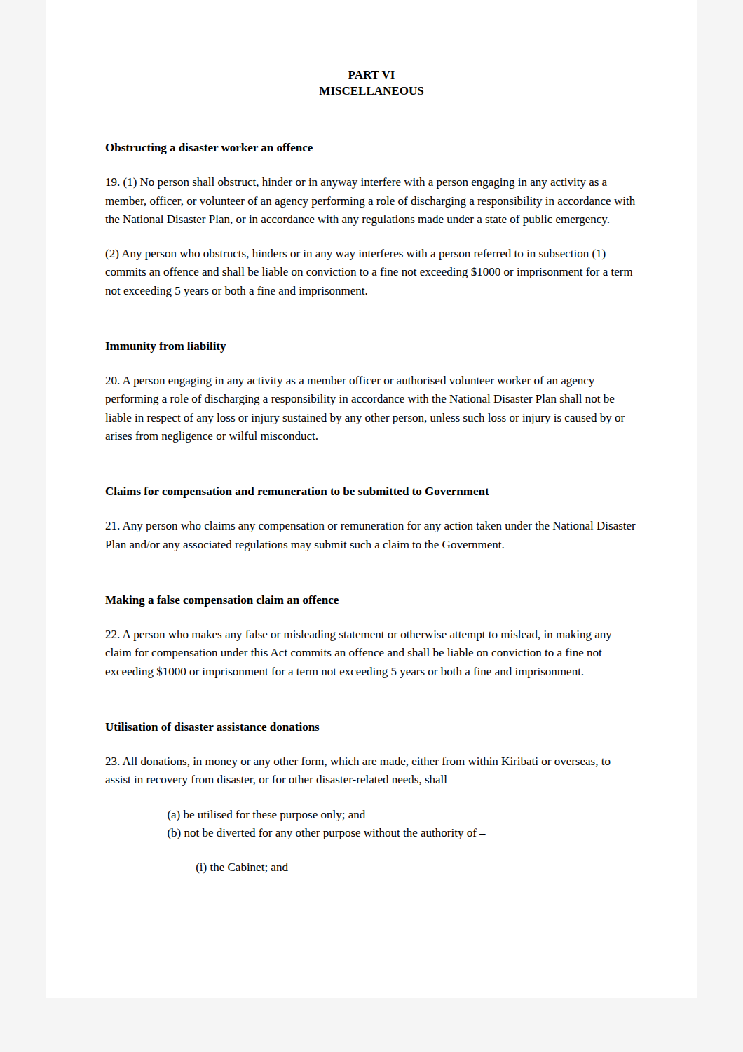PART VI MISCELLANEOUS
Obstructing a disaster worker an offence
19. (1) No person shall obstruct, hinder or in anyway interfere with a person engaging in any activity as a member, officer, or volunteer of an agency performing a role of discharging a responsibility in accordance with the National Disaster Plan, or in accordance with any regulations made under a state of public emergency.
(2) Any person who obstructs, hinders or in any way interferes with a person referred to in subsection (1) commits an offence and shall be liable on conviction to a fine not exceeding $1000 or imprisonment for a term not exceeding 5 years or both a fine and imprisonment.
Immunity from liability
20. A person engaging in any activity as a member officer or authorised volunteer worker of an agency performing a role of discharging a responsibility in accordance with the National Disaster Plan shall not be liable in respect of any loss or injury sustained by any other person, unless such loss or injury is caused by or arises from negligence or wilful misconduct.
Claims for compensation and remuneration to be submitted to Government
21. Any person who claims any compensation or remuneration for any action taken under the National Disaster Plan and/or any associated regulations may submit such a claim to the Government.
Making a false compensation claim an offence
22. A person who makes any false or misleading statement or otherwise attempt to mislead, in making any claim for compensation under this Act commits an offence and shall be liable on conviction to a fine not exceeding $1000 or imprisonment for a term not exceeding 5 years or both a fine and imprisonment.
Utilisation of disaster assistance donations
23. All donations, in money or any other form, which are made, either from within Kiribati or overseas, to assist in recovery from disaster, or for other disaster-related needs, shall –
(a) be utilised for these purpose only; and
(b) not be diverted for any other purpose without the authority of –
(i) the Cabinet; and